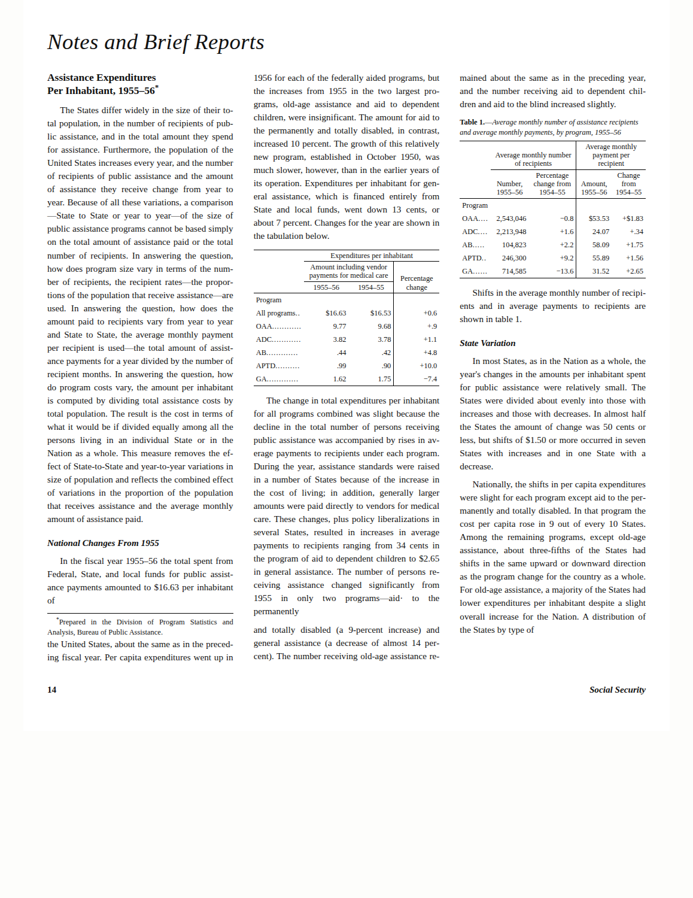Notes and Brief Reports
Assistance Expenditures
Per Inhabitant, 1955–56*
The States differ widely in the size of their total population, in the number of recipients of public assistance, and in the total amount they spend for assistance. Furthermore, the population of the United States increases every year, and the number of recipients of public assistance and the amount of assistance they receive change from year to year. Because of all these variations, a comparison—State to State or year to year—of the size of public assistance programs cannot be based simply on the total amount of assistance paid or the total number of recipients. In answering the question, how does program size vary in terms of the number of recipients, the recipient rates—the proportions of the population that receive assistance—are used. In answering the question, how does the amount paid to recipients vary from year to year and State to State, the average monthly payment per recipient is used—the total amount of assistance payments for a year divided by the number of recipient months. In answering the question, how do program costs vary, the amount per inhabitant is computed by dividing total assistance costs by total population. The result is the cost in terms of what it would be if divided equally among all the persons living in an individual State or in the Nation as a whole. This measure removes the effect of State-to-State and year-to-year variations in size of population and reflects the combined effect of variations in the proportion of the population that receives assistance and the average monthly amount of assistance paid.
National Changes From 1955
In the fiscal year 1955–56 the total spent from Federal, State, and local funds for public assistance payments amounted to $16.63 per inhabitant of
*Prepared in the Division of Program Statistics and Analysis, Bureau of Public Assistance.
the United States, about the same as in the preceding fiscal year. Per capita expenditures went up in 1956 for each of the federally aided programs, but the increases from 1955 in the two largest programs, old-age assistance and aid to dependent children, were insignificant. The amount for aid to the permanently and totally disabled, in contrast, increased 10 percent. The growth of this relatively new program, established in October 1950, was much slower, however, than in the earlier years of its operation. Expenditures per inhabitant for general assistance, which is financed entirely from State and local funds, went down 13 cents, or about 7 percent. Changes for the year are shown in the tabulation below.
| | Expenditures per inhabitant |
| --- | --- |
| Amount including vendor payments for medical care | Percentage change |
| 1955–56 | 1954–55 |
| Program | | | |
| All programs .. | $16.63 | $16.53 | +0.6 |
| OAA ............ | 9.77 | 9.68 | +.9 |
| ADC ............ | 3.82 | 3.78 | +1.1 |
| AB ............. | .44 | .42 | +4.8 |
| APTD .......... | .99 | .90 | +10.0 |
| GA ............. | 1.62 | 1.75 | −7.4 |
The change in total expenditures per inhabitant for all programs combined was slight because the decline in the total number of persons receiving public assistance was accompanied by rises in average payments to recipients under each program. During the year, assistance standards were raised in a number of States because of the increase in the cost of living; in addition, generally larger amounts were paid directly to vendors for medical care. These changes, plus policy liberalizations in several States, resulted in increases in average payments to recipients ranging from 34 cents in the program of aid to dependent children to $2.65 in general assistance. The number of persons receiving assistance changed significantly from 1955 in only two programs—aid· to the permanently
and totally disabled (a 9-percent increase) and general assistance (a decrease of almost 14 percent). The number receiving old-age assistance remained about the same as in the preceding year, and the number receiving aid to dependent children and aid to the blind increased slightly.
Table 1. — Average monthly number of assistance recipients and average monthly payments, by program, 1955–56
| | Average monthly number of recipients | Average monthly payment per recipient |
| --- | --- | --- |
| Number, 1955–56 | Percentage change from 1954–55 | Amount, 1955–56 | Change from 1954–55 |
| Program | | | | |
| OAA .... | 2,543,046 | −0.8 | $53.53 | +$1.83 |
| ADC .... | 2,213,948 | +1.6 | 24.07 | +.34 |
| AB ..... | 104,823 | +2.2 | 58.09 | +1.75 |
| APTD .. | 246,300 | +9.2 | 55.89 | +1.56 |
| GA ...... | 714,585 | −13.6 | 31.52 | +2.65 |
Shifts in the average monthly number of recipients and in average payments to recipients are shown in table 1.
State Variation
In most States, as in the Nation as a whole, the year's changes in the amounts per inhabitant spent for public assistance were relatively small. The States were divided about evenly into those with increases and those with decreases. In almost half the States the amount of change was 50 cents or less, but shifts of $1.50 or more occurred in seven States with increases and in one State with a decrease.
Nationally, the shifts in per capita expenditures were slight for each program except aid to the permanently and totally disabled. In that program the cost per capita rose in 9 out of every 10 States. Among the remaining programs, except old-age assistance, about three-fifths of the States had shifts in the same upward or downward direction as the program change for the country as a whole. For old-age assistance, a majority of the States had lower expenditures per inhabitant despite a slight overall increase for the Nation. A distribution of the States by type of
14 Social Security